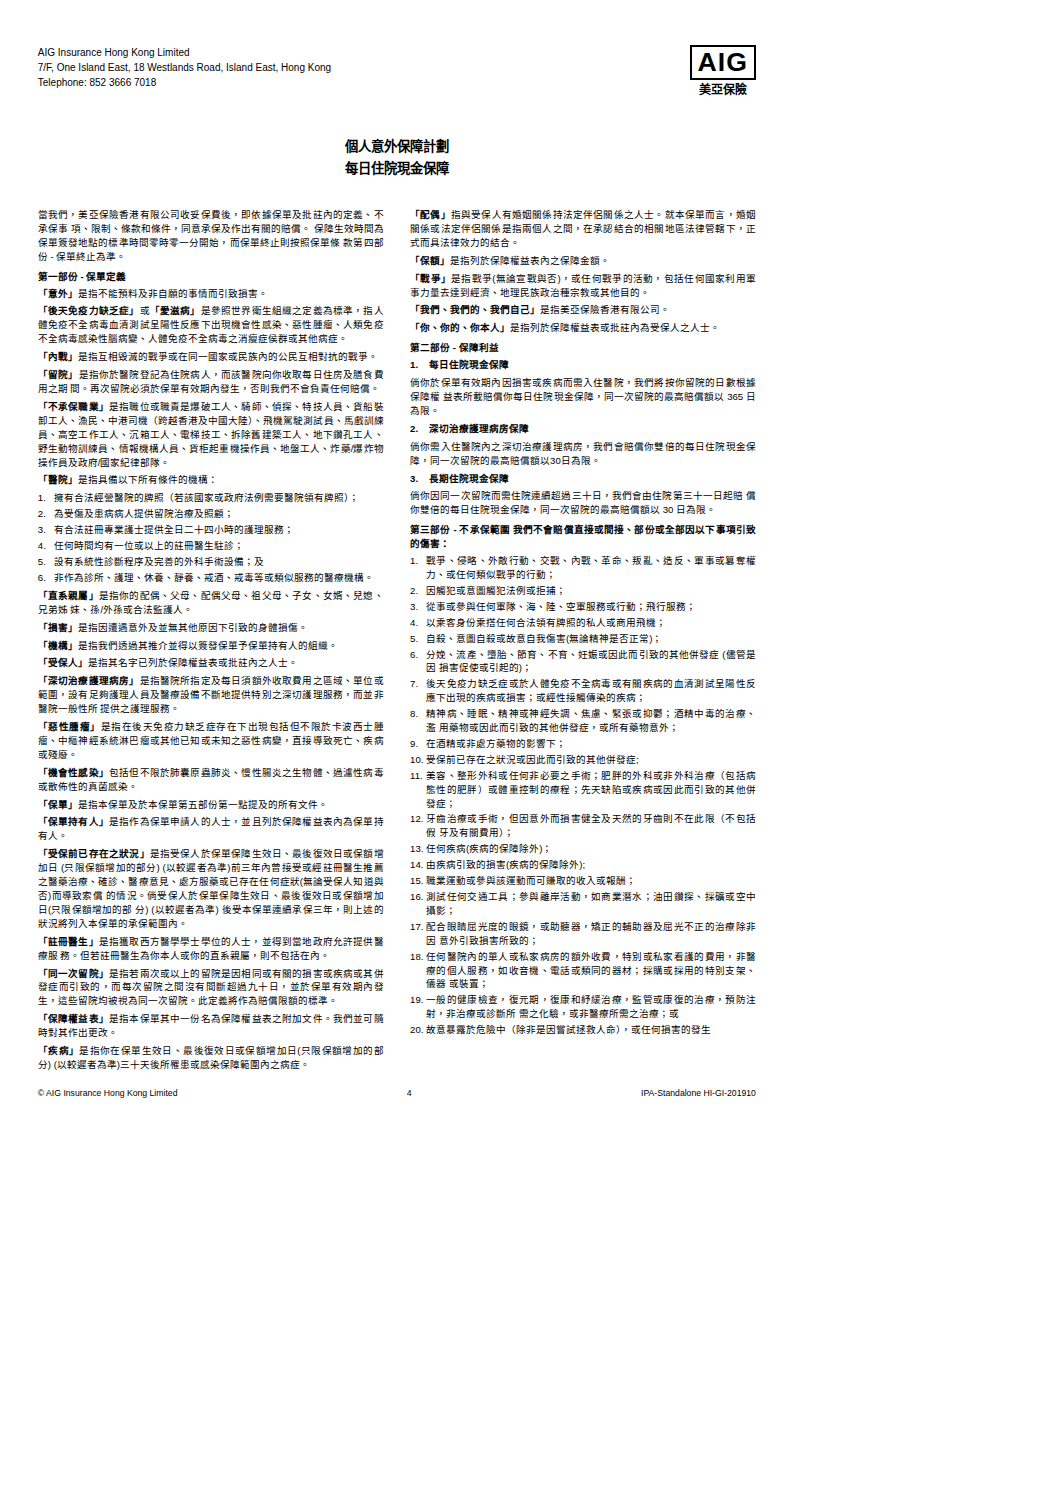AIG Insurance Hong Kong Limited
7/F, One Island East, 18 Westlands Road, Island East, Hong Kong
Telephone: 852 3666 7018
AIG
美亞保險
個人意外保障計劃
每日住院現金保障
當我們，美亞保險香港有限公司收妥保費後，即依據保單及批註內的定義、不承保事 項、限制、條款和條件，同意承保及作出有關的賠償。 保障生效時間為保單簽發地點的標準時間零時零一分開始，而保單終止則按照保單條 款第四部份 - 保單終止為準。
第一部份 - 保單定義
「意外」是指不能預料及非自願的事情而引致損害。
「後天免疫力缺乏症」或「愛滋病」是參照世界衛生組織之定義為標準，指人體免疫不全病毒血清測試呈陽性反應下出現機會性感染、惡性腫瘤、人類免疫不全病毒感染性腦病變、人體免疫不全病毒之消瘦症侯群或其他病症。
「內戰」是指互相毀滅的戰爭或在同一國家或民族內的公民互相對抗的戰爭。
「留院」是指你於醫院登記為住院病人，而該醫院向你收取每日住房及膳食費用之期 間。再次留院必須於保單有效期內發生，否則我們不會負責任何賠償。
「不承保職業」是指職位或職責是爆破工人、騎師、偵探、特技人員、貨船裝卸工人、漁民、中港司機（跨越香港及中國大陸）、飛機駕駛測試員、馬戲訓練員、高空工作工人、沉箱工人、電梯技工、拆除舊建築工人、地下鑽孔工人、野生動物訓練員、情報機構人員、貨柜起重機操作員、地盤工人、炸藥/爆炸物操作員及政府/國家紀律部隊。
「醫院」是指具備以下所有條件的機構：
擁有合法經營醫院的牌照（若該國家或政府法例需要醫院領有牌照）；
為受傷及患病病人提供留院治療及照顧；
有合法註冊專業護士提供全日二十四小時的護理服務；
任何時間均有一位或以上的註冊醫生駐診；
設有系統性診斷程序及完善的外科手術設備；及
非作為診所、護理、休養、靜養、戒酒、戒毒等或類似服務的醫療機構。
「直系親屬」是指你的配偶、父母、配偶父母、祖父母、子女、女婿、兒媳、兄弟姊 妹、孫/外孫或合法監護人。
「損害」是指因遭遇意外及並無其他原因下引致的身體損傷。
「機構」是指我們透過其推介並得以簽發保單予保單持有人的組織。
「受保人」是指其名字已列於保障權益表或批註內之人士。
「深切治療護理病房」是指醫院所指定及每日須額外收取費用之區域、單位或範圍，設有足夠護理人員及醫療設備不斷地提供特別之深切護理服務，而並非醫院一般性所 提供之護理服務。
「惡性腫瘤」是指在後天免疫力缺乏症存在下出現包括但不限於卡波西士腫瘤、中樞神經系統淋巴瘤或其他已知或未知之惡性病變，直接導致死亡、疾病或殘廢。
「機會性感染」包括但不限於肺囊原蟲肺炎、慢性腸炎之生物體、過濾性病毒或散佈性的真菌感染。
「保單」是指本保單及於本保單第五部份第一點提及的所有文件。
「保單持有人」是指作為保單申請人的人士，並且列於保障權益表內為保單持有人。
「受保前已存在之狀況」是指受保人於保單保障生效日、最後復效日或保額增加日 (只限保額增加的部分) (以較遲者為準)前三年內曾接受或經註冊醫生推薦之醫藥治療、確診、醫療意見、處方服藥或已存在任何症狀(無論受保人知道與否)而導致索償 的情況。倘受保人於保單保障生效日、最後復效日或保額增加日(只限保額增加的部 分) (以較遲者為準) 後受本保單連續承保三年，則上述的狀況將列入本保單的承保範圍內。
「註冊醫生」是指獲取西方醫學學士學位的人士，並得到當地政府允許提供醫療服 務。但若註冊醫生為你本人或你的直系親屬，則不包括在內。
「同一次留院」是指若兩次或以上的留院是因相同或有關的損害或疾病或其併發症而引致的，而每次留院之間沒有間斷超過九十日，並於保單有效期內發生，這些留院均被視為同一次留院。此定義將作為賠償限額的標準。
「保障權益表」是指本保單其中一份名為保障權益表之附加文件。我們並可隨時對其作出更改。
「疾病」是指你在保單生效日、最後復效日或保額增加日(只限保額增加的部分) (以較遲者為準)三十天後所罹患或感染保障範圍內之病症。
「配偶」指與受保人有婚姻關係持法定伴侶關係之人士。就本保單而言，婚姻關係或法定伴侶關係是指兩個人之間，在承認結合的相關地區法律管轄下，正式而具法律效力的結合。
「保額」是指列於保障權益表內之保障金額。
「戰爭」是指戰爭(無論宣戰與否)，或任何戰爭的活動，包括任何國家利用軍事力量去達到經濟、地理民族政治種宗教或其他目的。
「我們、我們的、我們自己」是指美亞保險香港有限公司。
「你、你的、你本人」是指列於保障權益表或批註內為受保人之人士。
第二部份 - 保障利益
1. 每日住院現金保障
倘你於保單有效期內因損害或疾病而需入住醫院，我們將按你留院的日數根據保障權 益表所載賠償你每日住院現金保障，同一次留院的最高賠償額以 365 日為限。
2. 深切治療護理病房保障
倘你需入住醫院內之深切治療護理病房，我們會賠償你雙倍的每日住院現金保障，同一次留院的最高賠償額以30日為限。
3. 長期住院現金保障
倘你因同一次留院而需住院連續超過三十日，我們會由住院第三十一日起賠 償你雙倍的每日住院現金保障，同一次留院的最高賠償額以 30 日為限。
第三部份 - 不承保範圍 我們不會賠償直接或間接、部份或全部因以下事項引致的傷害：
戰爭、侵略、外敵行動、交戰、內戰、革命、叛亂、造反、軍事或篡奪權力、或任何類似戰爭的行動；
因觸犯或意圖觸犯法例或拒捕；
從事或參與任何軍隊、海、陸、空軍服務或行動；飛行服務；
以乘客身份乘搭任何合法領有牌照的私人或商用飛機；
自殺、意圖自殺或故意自我傷害(無論精神是否正常)；
分娩、流產、墮胎、節育、不育、妊娠或因此而引致的其他併發症 (儘管是因 損害促使或引起的)；
後天免疫力缺乏症或於人體免疫不全病毒或有關疾病的血清測試呈陽性反應下出現的疾病或損害；或經性接觸傳染的疾病；
精神病、睡眠、精神或神經失調、焦慮、緊張或抑鬱；酒精中毒的治療、濫 用藥物或因此而引致的其他併發症，或所有藥物意外；
在酒精或非處方藥物的影響下；
受保前已存在之狀況或因此而引致的其他併發症;
美容、整形外科或任何非必要之手術；肥胖的外科或非外科治療（包括病態性的肥胖）或體重控制的療程；先天缺陷或疾病或因此而引致的其他併發症；
牙齒治療或手術，但因意外而損害健全及天然的牙齒則不在此限（不包括假 牙及有關費用）；
任何疾病(疾病的保障除外)；
由疾病引致的損害(疾病的保障除外);
職業運動或參與該運動而可賺取的收入或報酬；
測試任何交通工具；參與離岸活動，如商業潛水；油田鑽探、採礦或空中攝影；
配合眼睛屈光度的眼鏡，或助聽器，矯正的輔助器及屈光不正的治療除非因 意外引致損害所致的；
任何醫院內的單人或私家病房的額外收費，特別或私家看護的費用，非醫療的個人服務，如收音機、電話或類同的器材；採購或採用的特別支架、儀器 或裝置；
一般的健康檢查，復元期，復康和紓緩治療，監管或康復的治療，預防注射，非治療或診斷所 需之化驗，或非醫療所需之治療；或
故意暴露於危險中（除非是因嘗試拯救人命），或任何損害的發生
© AIG Insurance Hong Kong Limited
4
IPA-Standalone HI-GI-201910